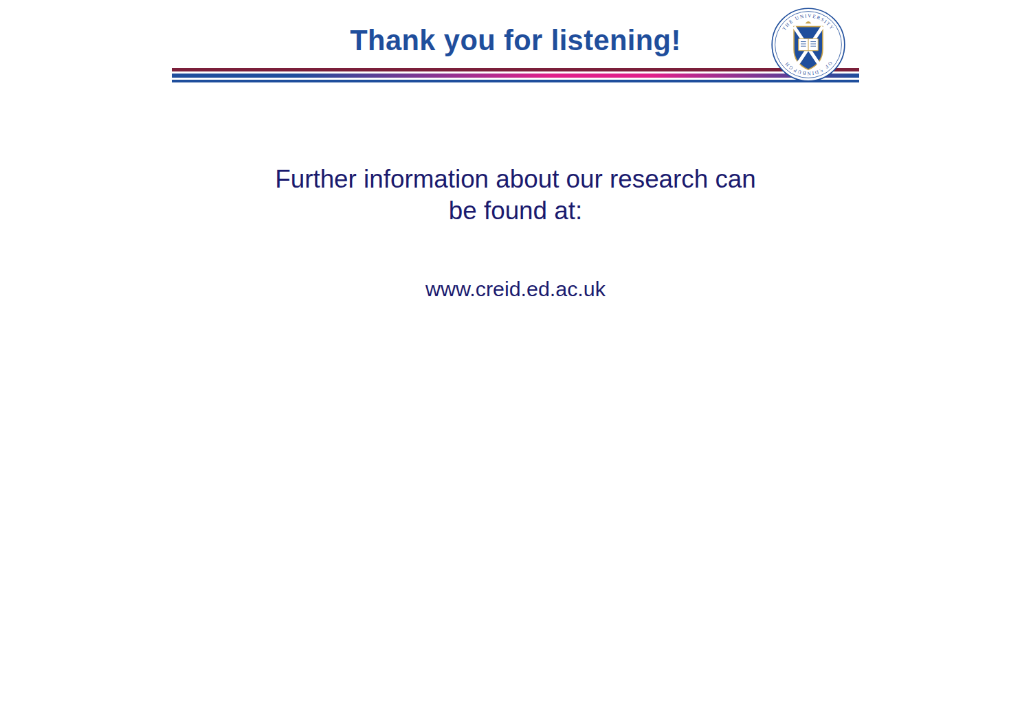THE UNIVERSITY OF EDINBURGH
Thank you for listening!
Further information about our research can be found at:
www.creid.ed.ac.uk